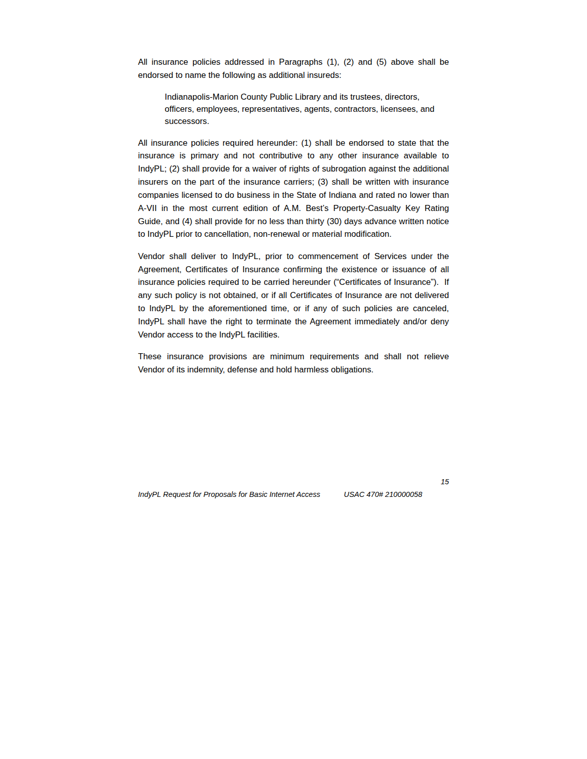All insurance policies addressed in Paragraphs (1), (2) and (5) above shall be endorsed to name the following as additional insureds:
Indianapolis-Marion County Public Library and its trustees, directors, officers, employees, representatives, agents, contractors, licensees, and successors.
All insurance policies required hereunder: (1) shall be endorsed to state that the insurance is primary and not contributive to any other insurance available to IndyPL; (2) shall provide for a waiver of rights of subrogation against the additional insurers on the part of the insurance carriers; (3) shall be written with insurance companies licensed to do business in the State of Indiana and rated no lower than A-VII in the most current edition of A.M. Best’s Property-Casualty Key Rating Guide, and (4) shall provide for no less than thirty (30) days advance written notice to IndyPL prior to cancellation, non-renewal or material modification.
Vendor shall deliver to IndyPL, prior to commencement of Services under the Agreement, Certificates of Insurance confirming the existence or issuance of all insurance policies required to be carried hereunder (“Certificates of Insurance”). If any such policy is not obtained, or if all Certificates of Insurance are not delivered to IndyPL by the aforementioned time, or if any of such policies are canceled, IndyPL shall have the right to terminate the Agreement immediately and/or deny Vendor access to the IndyPL facilities.
These insurance provisions are minimum requirements and shall not relieve Vendor of its indemnity, defense and hold harmless obligations.
15
IndyPL Request for Proposals for Basic Internet Access USAC 470# 210000058